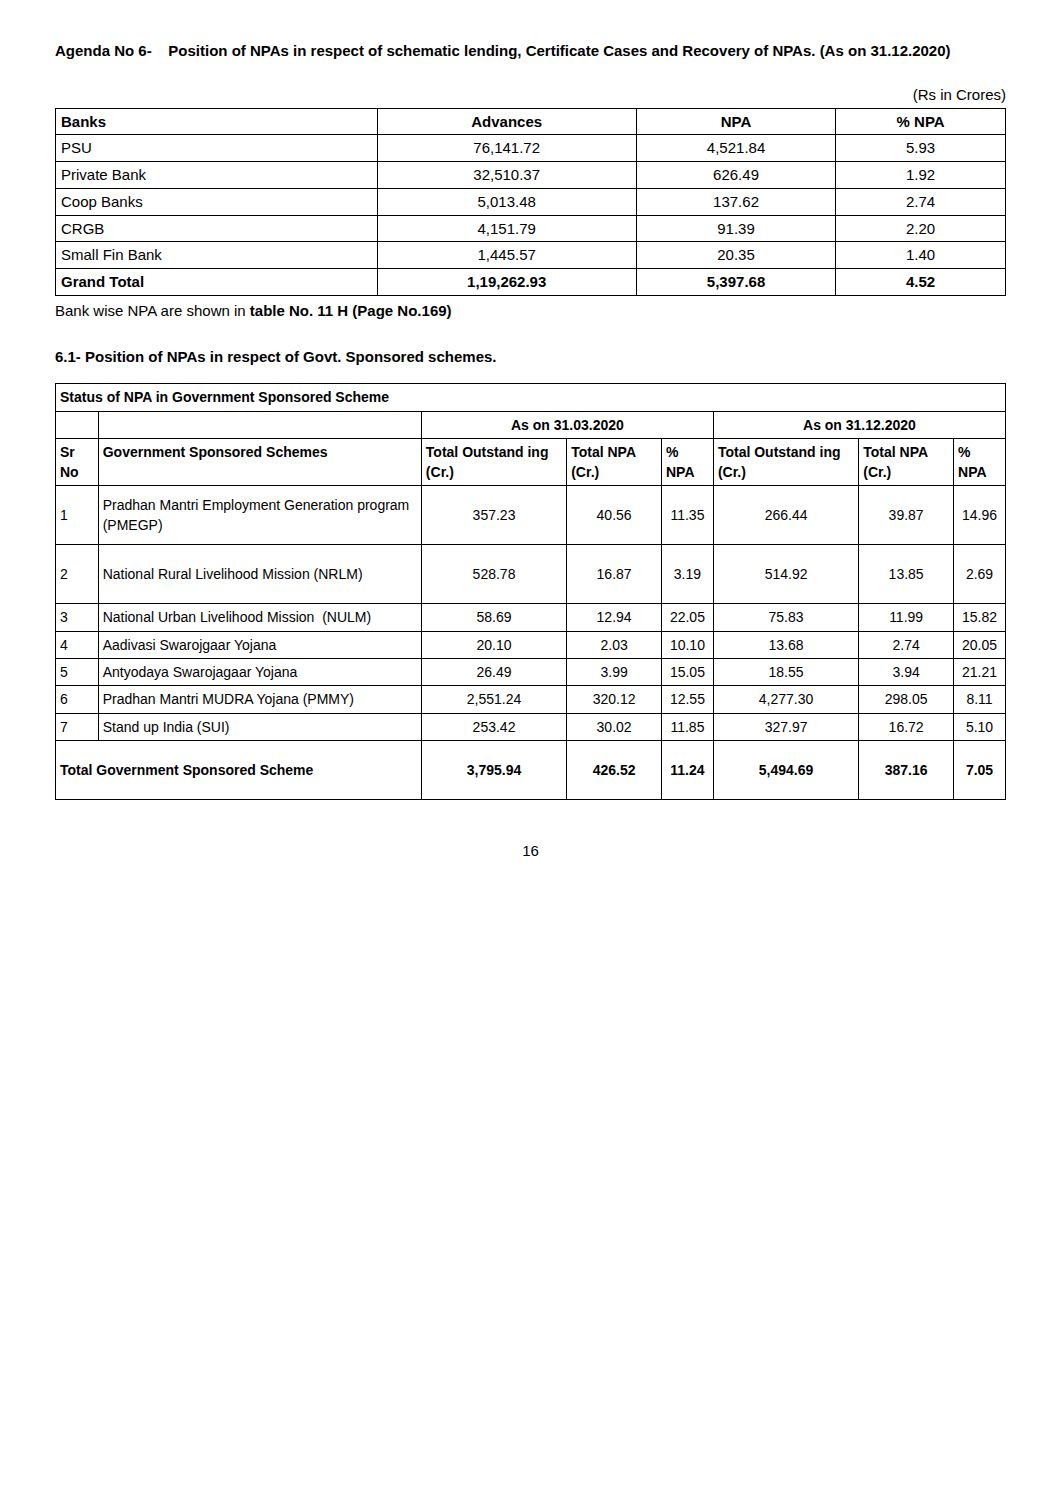Agenda No 6- Position of NPAs in respect of schematic lending, Certificate Cases and Recovery of NPAs. (As on 31.12.2020)
(Rs in Crores)
| Banks | Advances | NPA | % NPA |
| --- | --- | --- | --- |
| PSU | 76,141.72 | 4,521.84 | 5.93 |
| Private Bank | 32,510.37 | 626.49 | 1.92 |
| Coop Banks | 5,013.48 | 137.62 | 2.74 |
| CRGB | 4,151.79 | 91.39 | 2.20 |
| Small Fin Bank | 1,445.57 | 20.35 | 1.40 |
| Grand Total | 1,19,262.93 | 5,397.68 | 4.52 |
Bank wise NPA are shown in table No. 11 H (Page No.169)
6.1- Position of NPAs in respect of Govt. Sponsored schemes.
| Status of NPA in Government Sponsored Scheme |
| --- |
| | | As on 31.03.2020 | As on 31.12.2020 |
| Sr No | Government Sponsored Schemes | Total Outstand ing (Cr.) | Total NPA (Cr.) | % NPA | Total Outstand ing (Cr.) | Total NPA (Cr.) | % NPA |
| 1 | Pradhan Mantri Employment Generation program (PMEGP) | 357.23 | 40.56 | 11.35 | 266.44 | 39.87 | 14.96 |
| 2 | National Rural Livelihood Mission (NRLM) | 528.78 | 16.87 | 3.19 | 514.92 | 13.85 | 2.69 |
| 3 | National Urban Livelihood Mission (NULM) | 58.69 | 12.94 | 22.05 | 75.83 | 11.99 | 15.82 |
| 4 | Aadivasi Swarojgaar Yojana | 20.10 | 2.03 | 10.10 | 13.68 | 2.74 | 20.05 |
| 5 | Antyodaya Swarojagaar Yojana | 26.49 | 3.99 | 15.05 | 18.55 | 3.94 | 21.21 |
| 6 | Pradhan Mantri MUDRA Yojana (PMMY) | 2,551.24 | 320.12 | 12.55 | 4,277.30 | 298.05 | 8.11 |
| 7 | Stand up India (SUI) | 253.42 | 30.02 | 11.85 | 327.97 | 16.72 | 5.10 |
| Total Government Sponsored Scheme | 3,795.94 | 426.52 | 11.24 | 5,494.69 | 387.16 | 7.05 |
16